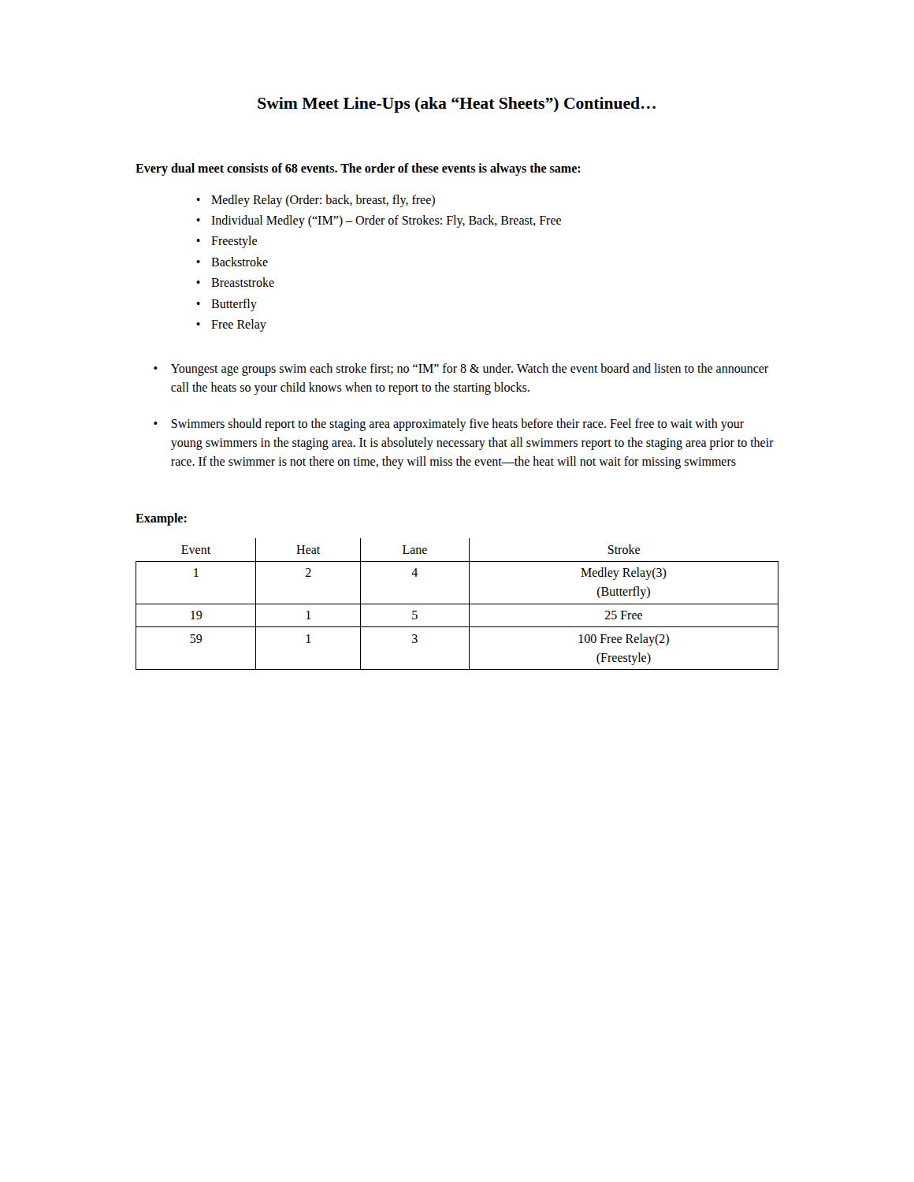Swim Meet Line-Ups (aka “Heat Sheets”) Continued…
Every dual meet consists of 68 events. The order of these events is always the same:
Medley Relay (Order: back, breast, fly, free)
Individual Medley (“IM”) – Order of Strokes: Fly, Back, Breast, Free
Freestyle
Backstroke
Breaststroke
Butterfly
Free Relay
Youngest age groups swim each stroke first; no “IM” for 8 & under. Watch the event board and listen to the announcer call the heats so your child knows when to report to the starting blocks.
Swimmers should report to the staging area approximately five heats before their race. Feel free to wait with your young swimmers in the staging area. It is absolutely necessary that all swimmers report to the staging area prior to their race. If the swimmer is not there on time, they will miss the event—the heat will not wait for missing swimmers
Example:
| Event | Heat | Lane | Stroke |
| 1 | 2 | 4 | Medley Relay(3) (Butterfly) |
| 19 | 1 | 5 | 25 Free |
| 59 | 1 | 3 | 100 Free Relay(2) (Freestyle) |